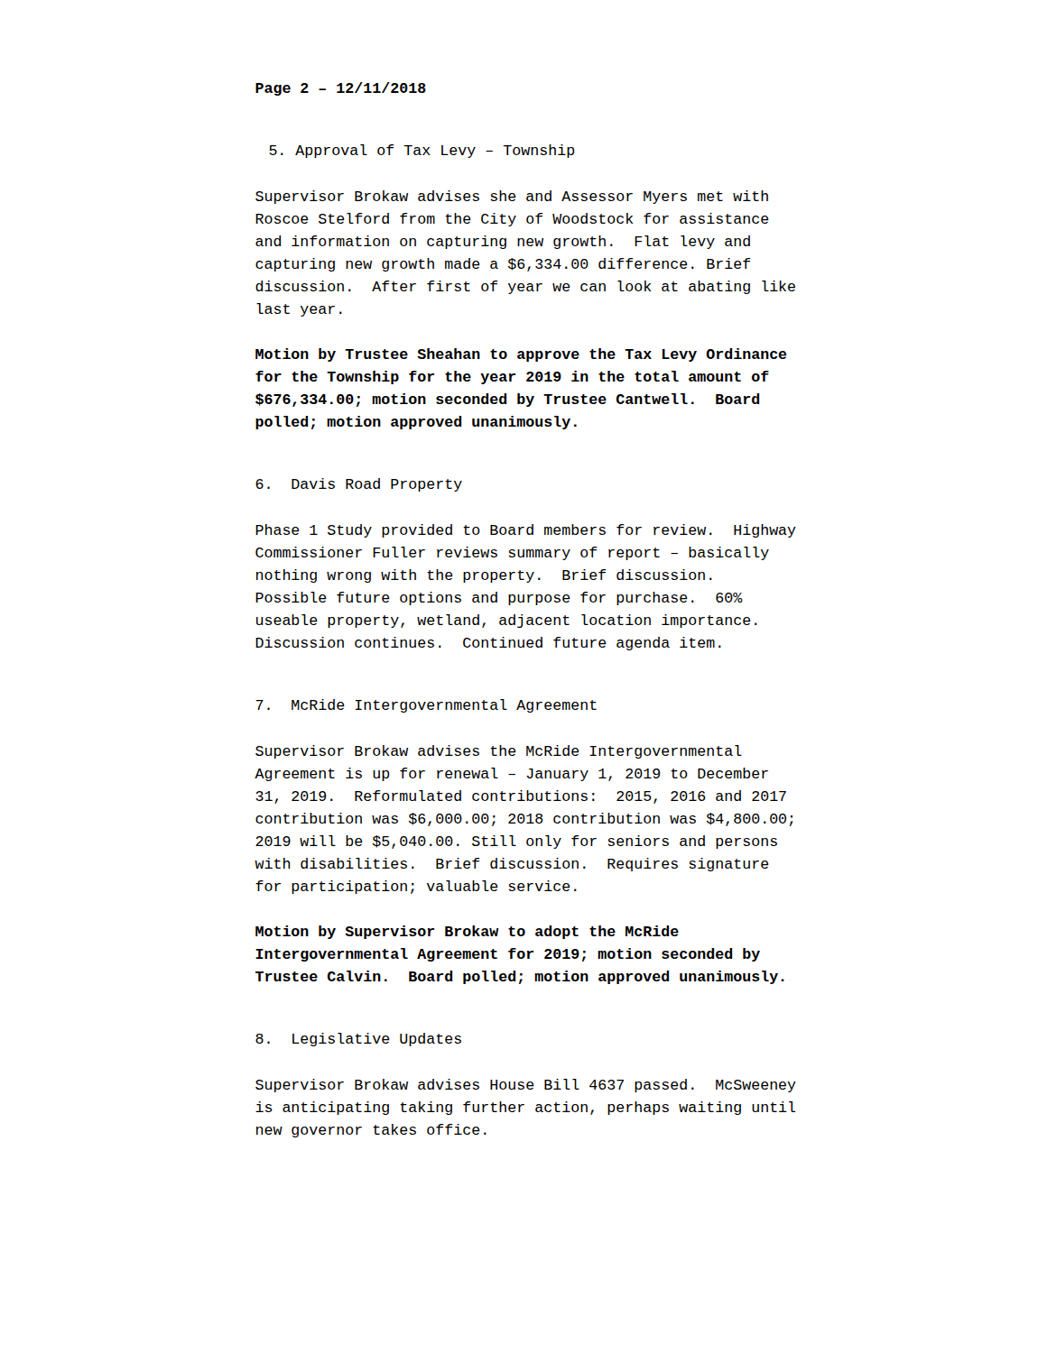Page 2 – 12/11/2018
5. Approval of Tax Levy – Township
Supervisor Brokaw advises she and Assessor Myers met with Roscoe Stelford from the City of Woodstock for assistance and information on capturing new growth. Flat levy and capturing new growth made a $6,334.00 difference. Brief discussion. After first of year we can look at abating like last year.
Motion by Trustee Sheahan to approve the Tax Levy Ordinance for the Township for the year 2019 in the total amount of $676,334.00; motion seconded by Trustee Cantwell. Board polled; motion approved unanimously.
6. Davis Road Property
Phase 1 Study provided to Board members for review. Highway Commissioner Fuller reviews summary of report – basically nothing wrong with the property. Brief discussion. Possible future options and purpose for purchase. 60% useable property, wetland, adjacent location importance. Discussion continues. Continued future agenda item.
7. McRide Intergovernmental Agreement
Supervisor Brokaw advises the McRide Intergovernmental Agreement is up for renewal – January 1, 2019 to December 31, 2019. Reformulated contributions: 2015, 2016 and 2017 contribution was $6,000.00; 2018 contribution was $4,800.00; 2019 will be $5,040.00. Still only for seniors and persons with disabilities. Brief discussion. Requires signature for participation; valuable service.
Motion by Supervisor Brokaw to adopt the McRide Intergovernmental Agreement for 2019; motion seconded by Trustee Calvin. Board polled; motion approved unanimously.
8. Legislative Updates
Supervisor Brokaw advises House Bill 4637 passed. McSweeney is anticipating taking further action, perhaps waiting until new governor takes office.